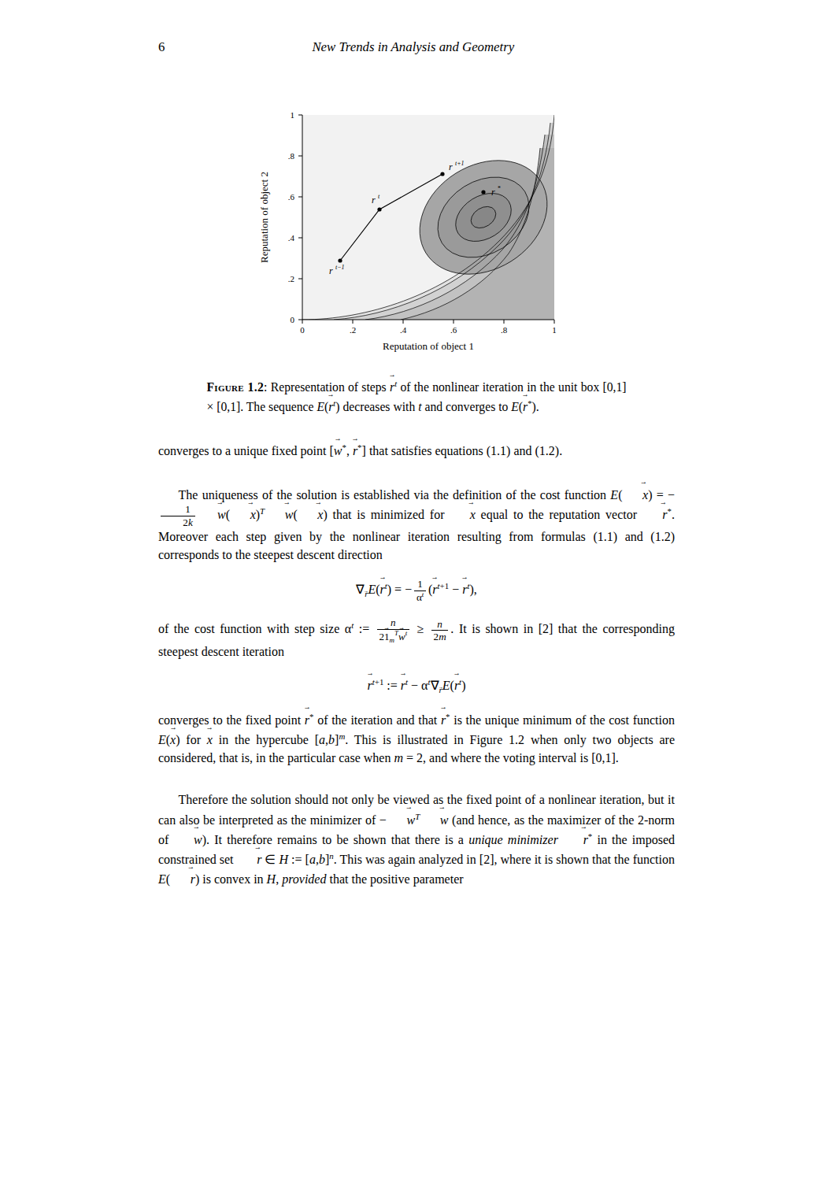6 New Trends in Analysis and Geometry
r t−1 r t r t+1 r * 0 .2 .4 .6 .8 1 0 .2 .4 .6 .8 1 Reputation of object 1 Reputation of object 2
Figure 1.2: Representation of steps rt of the nonlinear iteration in the unit box [0,1] × [0,1]. The sequence E(rt) decreases with t and converges to E(r*).
converges to a unique fixed point [w*, r*] that satisfies equations (1.1) and (1.2).
The uniqueness of the solution is established via the definition of the cost function E(x) = −12k w(x)Tw(x) that is minimized for x equal to the reputation vector r*. Moreover each step given by the nonlinear iteration resulting from formulas (1.1) and (1.2) corresponds to the steepest descent direction
∇rE(rt) = −1 αt(rt+1 − rt),
of the cost function with step size αt := n 21mTwt ≥ n 2m. It is shown in [2] that the corresponding steepest descent iteration
rt+1 := rt − αt∇rE(rt)
converges to the fixed point r* of the iteration and that r* is the unique minimum of the cost function E(x) for x in the hypercube [a,b]m. This is illustrated in Figure 1.2 when only two objects are considered, that is, in the particular case when m = 2, and where the voting interval is [0,1].
Therefore the solution should not only be viewed as the fixed point of a nonlinear iteration, but it can also be interpreted as the minimizer of −wTw (and hence, as the maximizer of the 2-norm of w). It therefore remains to be shown that there is a unique minimizer r* in the imposed constrained set r ∈ H := [a,b]n. This was again analyzed in [2], where it is shown that the function E(r) is convex in H, provided that the positive parameter